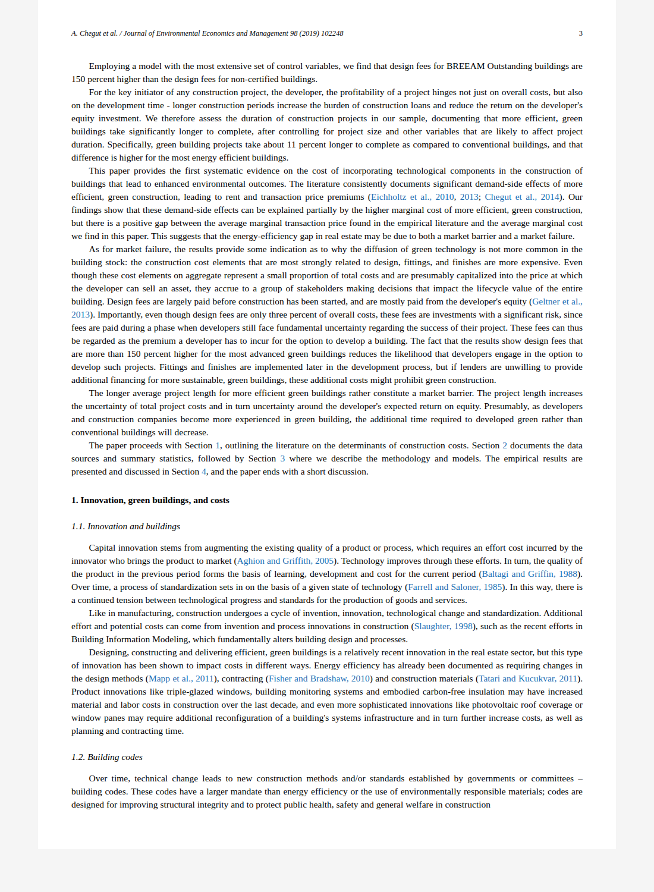A. Chegut et al. / Journal of Environmental Economics and Management 98 (2019) 102248 3
Employing a model with the most extensive set of control variables, we find that design fees for BREEAM Outstanding buildings are 150 percent higher than the design fees for non-certified buildings.
For the key initiator of any construction project, the developer, the profitability of a project hinges not just on overall costs, but also on the development time - longer construction periods increase the burden of construction loans and reduce the return on the developer's equity investment. We therefore assess the duration of construction projects in our sample, documenting that more efficient, green buildings take significantly longer to complete, after controlling for project size and other variables that are likely to affect project duration. Specifically, green building projects take about 11 percent longer to complete as compared to conventional buildings, and that difference is higher for the most energy efficient buildings.
This paper provides the first systematic evidence on the cost of incorporating technological components in the construction of buildings that lead to enhanced environmental outcomes. The literature consistently documents significant demand-side effects of more efficient, green construction, leading to rent and transaction price premiums (Eichholtz et al., 2010, 2013; Chegut et al., 2014). Our findings show that these demand-side effects can be explained partially by the higher marginal cost of more efficient, green construction, but there is a positive gap between the average marginal transaction price found in the empirical literature and the average marginal cost we find in this paper. This suggests that the energy-efficiency gap in real estate may be due to both a market barrier and a market failure.
As for market failure, the results provide some indication as to why the diffusion of green technology is not more common in the building stock: the construction cost elements that are most strongly related to design, fittings, and finishes are more expensive. Even though these cost elements on aggregate represent a small proportion of total costs and are presumably capitalized into the price at which the developer can sell an asset, they accrue to a group of stakeholders making decisions that impact the lifecycle value of the entire building. Design fees are largely paid before construction has been started, and are mostly paid from the developer's equity (Geltner et al., 2013). Importantly, even though design fees are only three percent of overall costs, these fees are investments with a significant risk, since fees are paid during a phase when developers still face fundamental uncertainty regarding the success of their project. These fees can thus be regarded as the premium a developer has to incur for the option to develop a building. The fact that the results show design fees that are more than 150 percent higher for the most advanced green buildings reduces the likelihood that developers engage in the option to develop such projects. Fittings and finishes are implemented later in the development process, but if lenders are unwilling to provide additional financing for more sustainable, green buildings, these additional costs might prohibit green construction.
The longer average project length for more efficient green buildings rather constitute a market barrier. The project length increases the uncertainty of total project costs and in turn uncertainty around the developer's expected return on equity. Presumably, as developers and construction companies become more experienced in green building, the additional time required to developed green rather than conventional buildings will decrease.
The paper proceeds with Section 1, outlining the literature on the determinants of construction costs. Section 2 documents the data sources and summary statistics, followed by Section 3 where we describe the methodology and models. The empirical results are presented and discussed in Section 4, and the paper ends with a short discussion.
1. Innovation, green buildings, and costs
1.1. Innovation and buildings
Capital innovation stems from augmenting the existing quality of a product or process, which requires an effort cost incurred by the innovator who brings the product to market (Aghion and Griffith, 2005). Technology improves through these efforts. In turn, the quality of the product in the previous period forms the basis of learning, development and cost for the current period (Baltagi and Griffin, 1988). Over time, a process of standardization sets in on the basis of a given state of technology (Farrell and Saloner, 1985). In this way, there is a continued tension between technological progress and standards for the production of goods and services.
Like in manufacturing, construction undergoes a cycle of invention, innovation, technological change and standardization. Additional effort and potential costs can come from invention and process innovations in construction (Slaughter, 1998), such as the recent efforts in Building Information Modeling, which fundamentally alters building design and processes.
Designing, constructing and delivering efficient, green buildings is a relatively recent innovation in the real estate sector, but this type of innovation has been shown to impact costs in different ways. Energy efficiency has already been documented as requiring changes in the design methods (Mapp et al., 2011), contracting (Fisher and Bradshaw, 2010) and construction materials (Tatari and Kucukvar, 2011). Product innovations like triple-glazed windows, building monitoring systems and embodied carbon-free insulation may have increased material and labor costs in construction over the last decade, and even more sophisticated innovations like photovoltaic roof coverage or window panes may require additional reconfiguration of a building's systems infrastructure and in turn further increase costs, as well as planning and contracting time.
1.2. Building codes
Over time, technical change leads to new construction methods and/or standards established by governments or committees – building codes. These codes have a larger mandate than energy efficiency or the use of environmentally responsible materials; codes are designed for improving structural integrity and to protect public health, safety and general welfare in construction